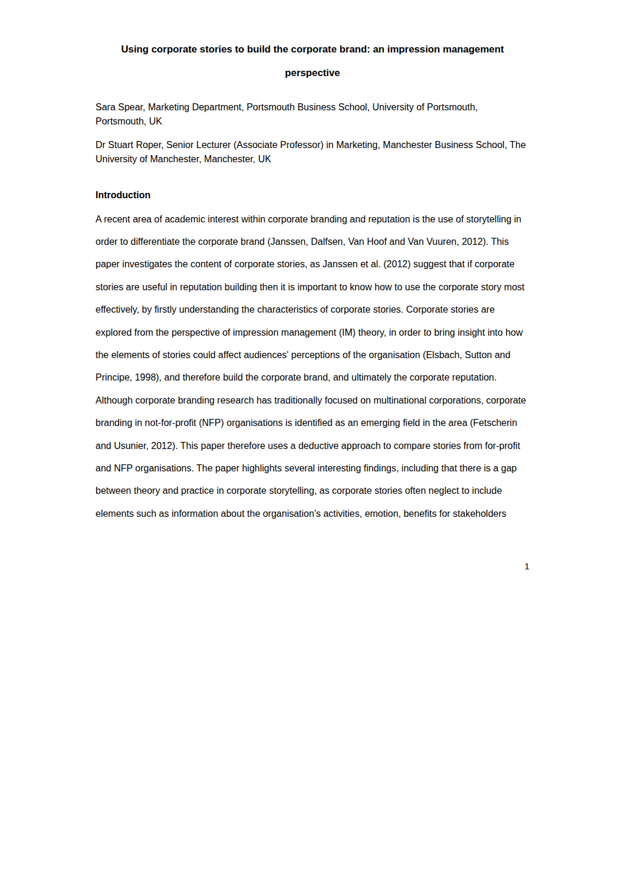Using corporate stories to build the corporate brand: an impression management perspective
Sara Spear, Marketing Department, Portsmouth Business School, University of Portsmouth, Portsmouth, UK
Dr Stuart Roper, Senior Lecturer (Associate Professor) in Marketing, Manchester Business School, The University of Manchester, Manchester, UK
Introduction
A recent area of academic interest within corporate branding and reputation is the use of storytelling in order to differentiate the corporate brand (Janssen, Dalfsen, Van Hoof and Van Vuuren, 2012). This paper investigates the content of corporate stories, as Janssen et al. (2012) suggest that if corporate stories are useful in reputation building then it is important to know how to use the corporate story most effectively, by firstly understanding the characteristics of corporate stories. Corporate stories are explored from the perspective of impression management (IM) theory, in order to bring insight into how the elements of stories could affect audiences' perceptions of the organisation (Elsbach, Sutton and Principe, 1998), and therefore build the corporate brand, and ultimately the corporate reputation. Although corporate branding research has traditionally focused on multinational corporations, corporate branding in not-for-profit (NFP) organisations is identified as an emerging field in the area (Fetscherin and Usunier, 2012). This paper therefore uses a deductive approach to compare stories from for-profit and NFP organisations. The paper highlights several interesting findings, including that there is a gap between theory and practice in corporate storytelling, as corporate stories often neglect to include elements such as information about the organisation's activities, emotion, benefits for stakeholders
1